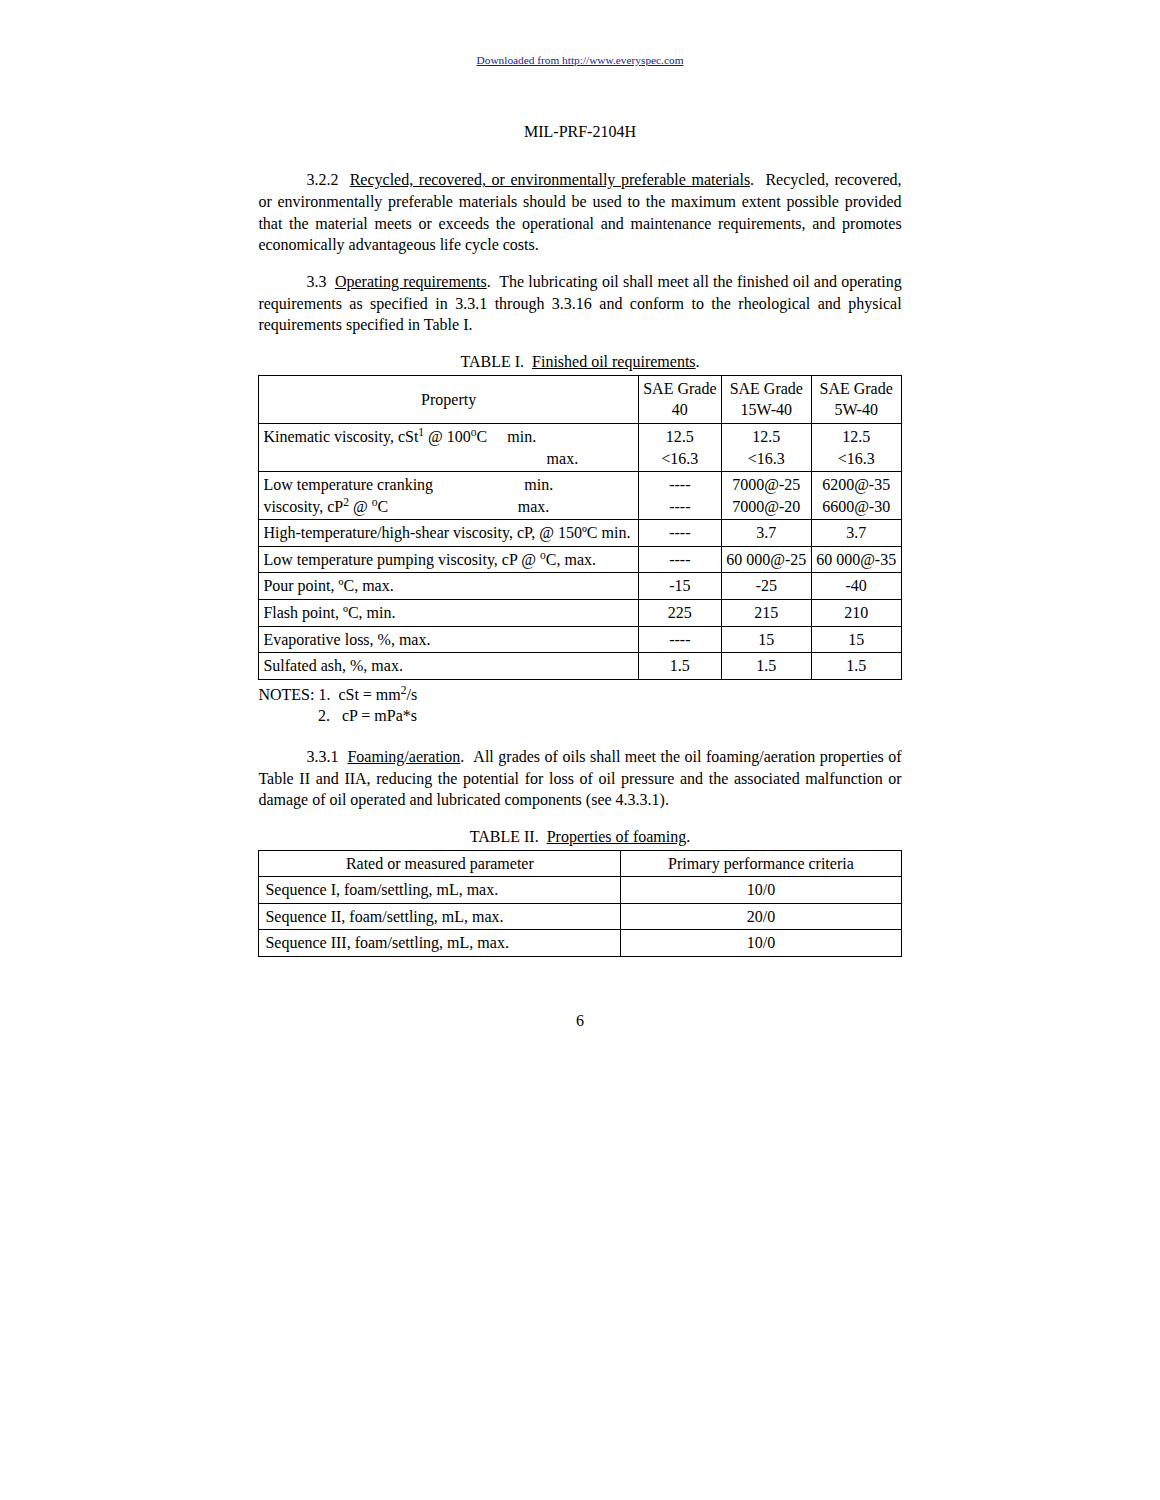Downloaded from http://www.everyspec.com
MIL-PRF-2104H
3.2.2 Recycled, recovered, or environmentally preferable materials. Recycled, recovered, or environmentally preferable materials should be used to the maximum extent possible provided that the material meets or exceeds the operational and maintenance requirements, and promotes economically advantageous life cycle costs.
3.3 Operating requirements. The lubricating oil shall meet all the finished oil and operating requirements as specified in 3.3.1 through 3.3.16 and conform to the rheological and physical requirements specified in Table I.
TABLE I. Finished oil requirements.
| Property | SAE Grade 40 | SAE Grade 15W-40 | SAE Grade 5W-40 |
| --- | --- | --- | --- |
| Kinematic viscosity, cSt 1 @ 100 o C min. max. | 12.5 <16.3 | 12.5 <16.3 | 12.5 <16.3 |
| Low temperature cranking min. viscosity, cP 2 @ o C max. | ---- ---- | 7000@-25 7000@-20 | 6200@-35 6600@-30 |
| High-temperature/high-shear viscosity, cP, @ 150ºC min. | ---- | 3.7 | 3.7 |
| Low temperature pumping viscosity, cP @ o C, max. | ---- | 60 000@-25 | 60 000@-35 |
| Pour point, ºC, max. | -15 | -25 | -40 |
| Flash point, ºC, min. | 225 | 215 | 210 |
| Evaporative loss, %, max. | ---- | 15 | 15 |
| Sulfated ash, %, max. | 1.5 | 1.5 | 1.5 |
NOTES: 1. cSt = mm2/s
2. cP = mPa*s
3.3.1 Foaming/aeration. All grades of oils shall meet the oil foaming/aeration properties of Table II and IIA, reducing the potential for loss of oil pressure and the associated malfunction or damage of oil operated and lubricated components (see 4.3.3.1).
TABLE II. Properties of foaming.
| Rated or measured parameter | Primary performance criteria |
| --- | --- |
| Sequence I, foam/settling, mL, max. | 10/0 |
| Sequence II, foam/settling, mL, max. | 20/0 |
| Sequence III, foam/settling, mL, max. | 10/0 |
6